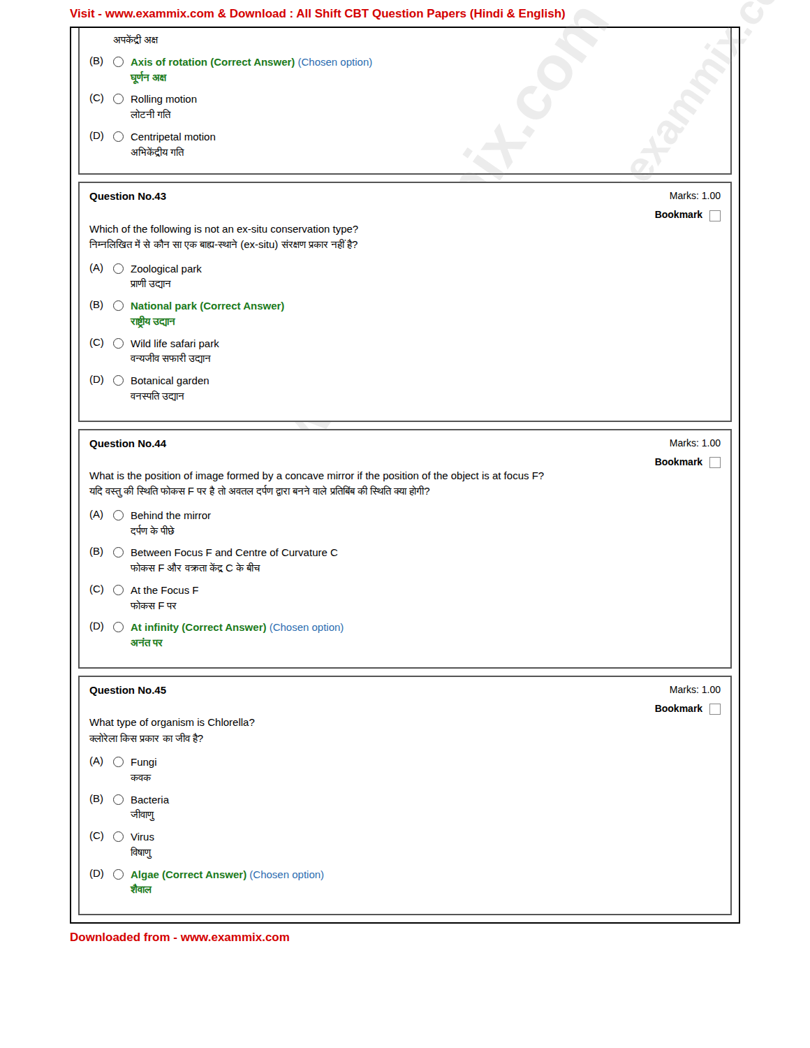Visit - www.exammix.com & Download : All Shift CBT Question Papers (Hindi & English)
www.exammix.com
www.exammix.com
अपकेंद्री अक्ष
(B) Axis of rotation (Correct Answer) (Chosen option)
घूर्णन अक्ष
(C) Rolling motion
लोटनी गति
(D) Centripetal motion
अभिकेंद्रीय गति
Question No.43 Marks: 1.00
Bookmark
Which of the following is not an ex-situ conservation type? निम्नलिखित में से कौन सा एक बाह्य-स्थाने (ex-situ) संरक्षण प्रकार नहीं है?
(A) Zoological park
प्राणी उद्यान
(B) National park (Correct Answer)
राष्ट्रीय उद्यान
(C) Wild life safari park
वन्यजीव सफारी उद्यान
(D) Botanical garden
वनस्पति उद्यान
Question No.44 Marks: 1.00
Bookmark
What is the position of image formed by a concave mirror if the position of the object is at focus F? यदि वस्तु की स्थिति फोकस F पर है तो अवतल दर्पण द्वारा बनने वाले प्रतिबिंब की स्थिति क्या होगी?
(A) Behind the mirror
दर्पण के पीछे
(B) Between Focus F and Centre of Curvature C
फोकस F और वक्रता केंद्र C के बीच
(C) At the Focus F
फोकस F पर
(D) At infinity (Correct Answer) (Chosen option)
अनंत पर
Question No.45 Marks: 1.00
Bookmark
What type of organism is Chlorella? क्लोरेला किस प्रकार का जीव है?
(A) Fungi
कवक
(B) Bacteria
जीवाणु
(C) Virus
विषाणु
(D) Algae (Correct Answer) (Chosen option)
शैवाल
Downloaded from - www.exammix.com